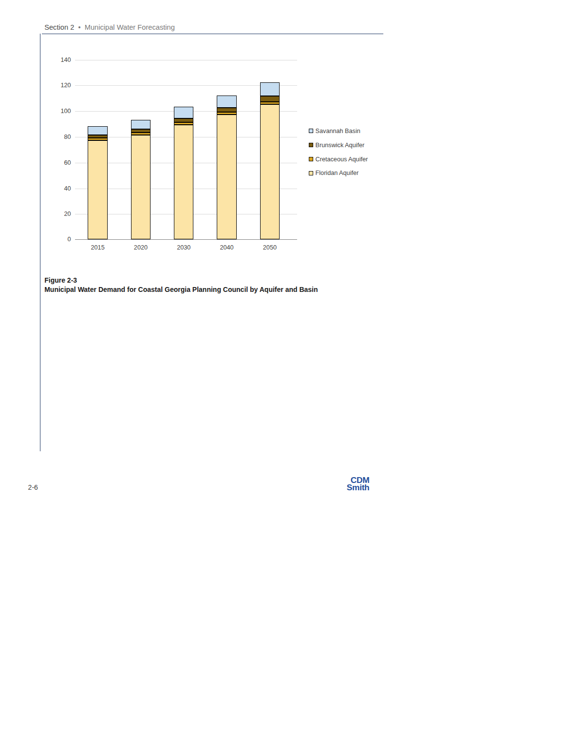Section 2 • Municipal Water Forecasting
140
120
100
80
60
40
20
0
2015
2020
2030
2040
2050
Savannah Basin
Brunswick Aquifer
Cretaceous Aquifer
Floridan Aquifer
Figure 2-3
Municipal Water Demand for Coastal Georgia Planning Council by Aquifer and Basin
2-6
CDM
Smith